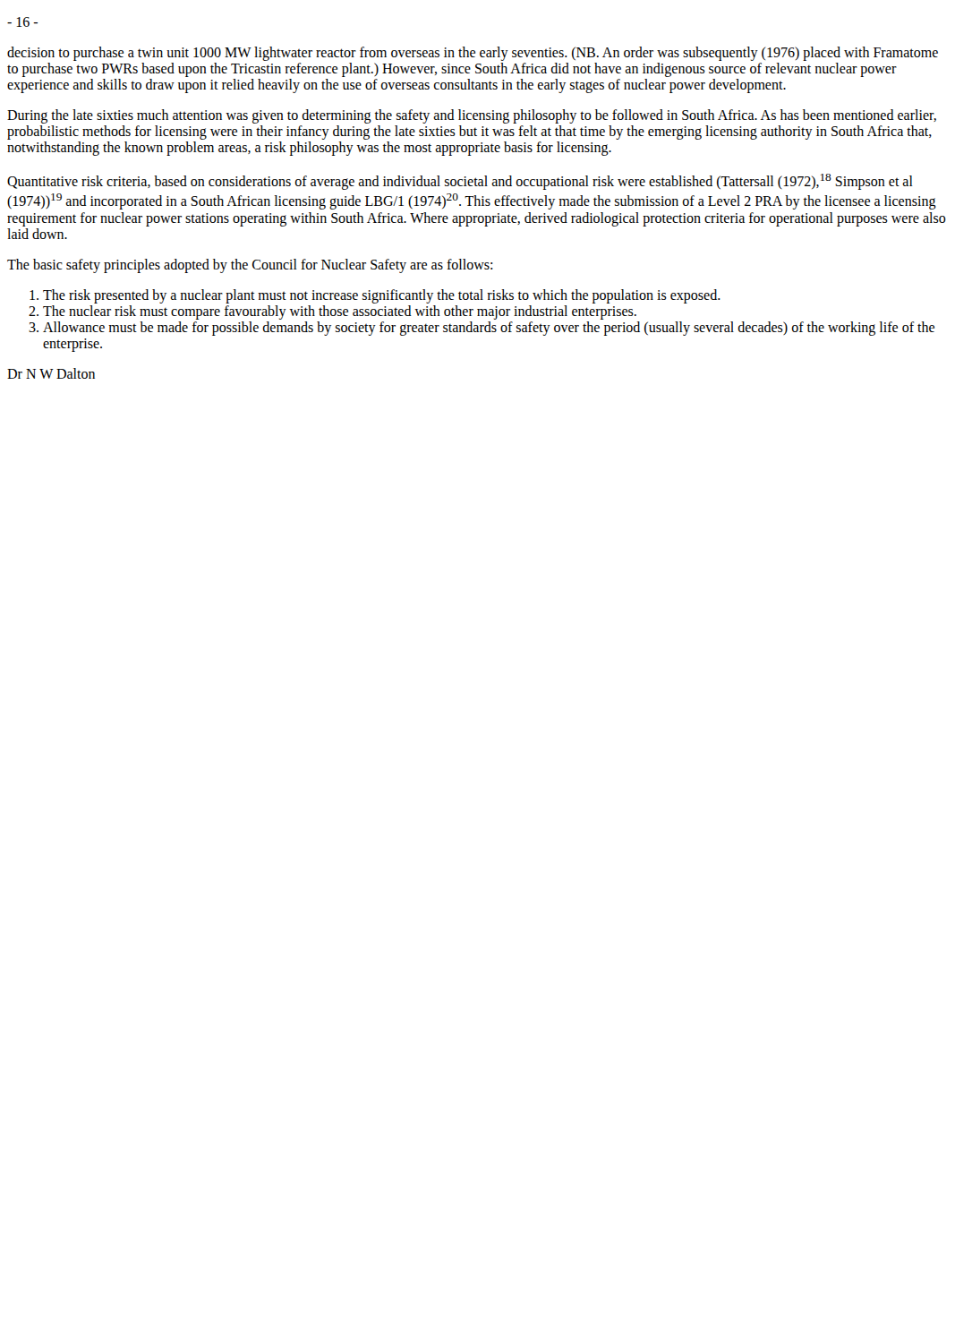- 16 -
decision to purchase a twin unit 1000 MW lightwater reactor from overseas in the early seventies. (NB. An order was subsequently (1976) placed with Framatome to purchase two PWRs based upon the Tricastin reference plant.) However, since South Africa did not have an indigenous source of relevant nuclear power experience and skills to draw upon it relied heavily on the use of overseas consultants in the early stages of nuclear power development.
During the late sixties much attention was given to determining the safety and licensing philosophy to be followed in South Africa. As has been mentioned earlier, probabilistic methods for licensing were in their infancy during the late sixties but it was felt at that time by the emerging licensing authority in South Africa that, notwithstanding the known problem areas, a risk philosophy was the most appropriate basis for licensing.
Quantitative risk criteria, based on considerations of average and individual societal and occupational risk were established (Tattersall (1972),18 Simpson et al (1974))19 and incorporated in a South African licensing guide LBG/1 (1974)20. This effectively made the submission of a Level 2 PRA by the licensee a licensing requirement for nuclear power stations operating within South Africa. Where appropriate, derived radiological protection criteria for operational purposes were also laid down.
The basic safety principles adopted by the Council for Nuclear Safety are as follows:
The risk presented by a nuclear plant must not increase significantly the total risks to which the population is exposed.
The nuclear risk must compare favourably with those associated with other major industrial enterprises.
Allowance must be made for possible demands by society for greater standards of safety over the period (usually several decades) of the working life of the enterprise.
Dr N W Dalton